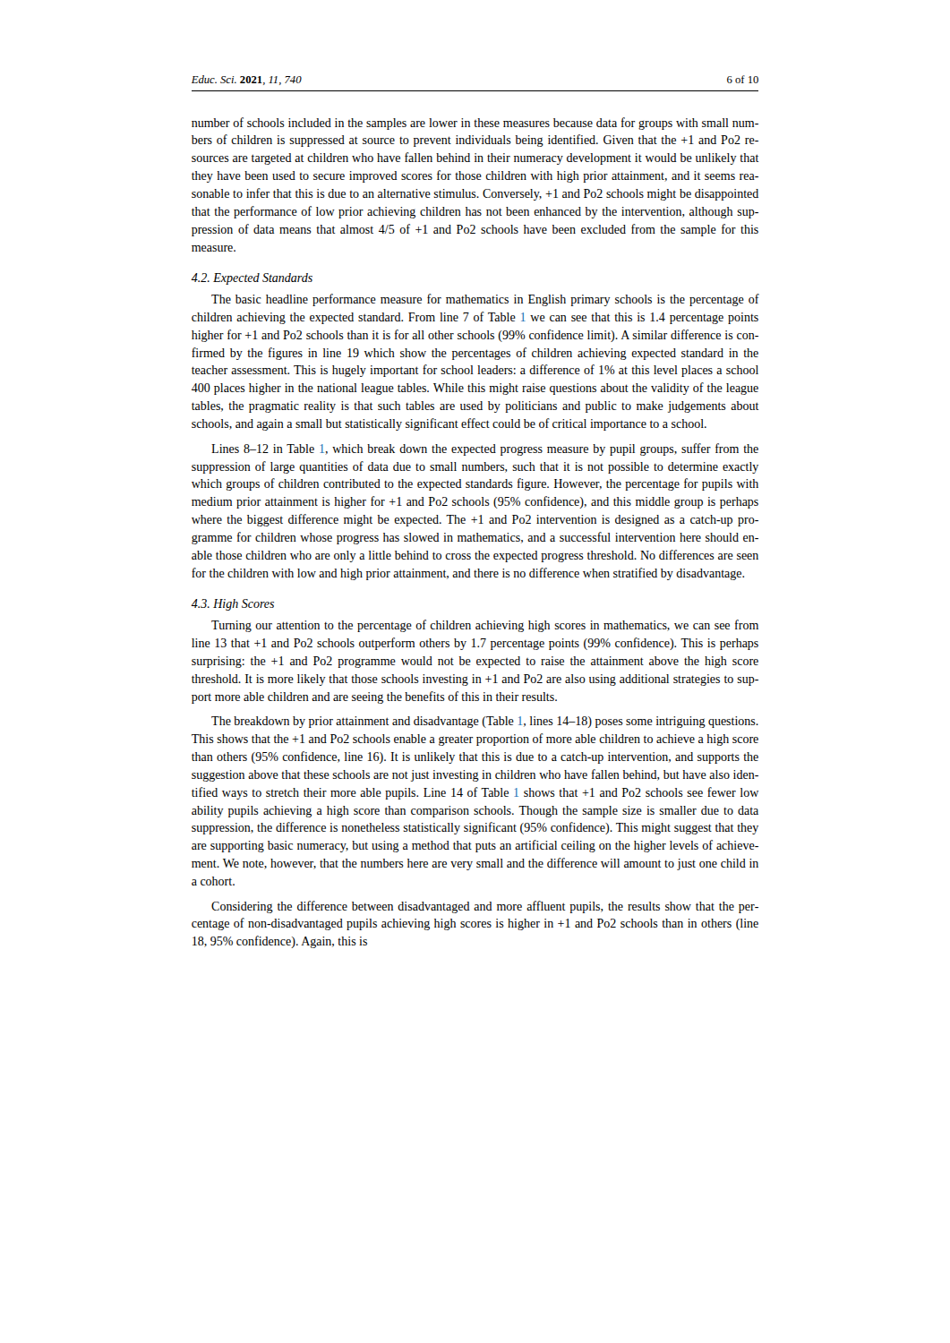Educ. Sci. 2021, 11, 740
6 of 10
number of schools included in the samples are lower in these measures because data for groups with small numbers of children is suppressed at source to prevent individuals being identified. Given that the +1 and Po2 resources are targeted at children who have fallen behind in their numeracy development it would be unlikely that they have been used to secure improved scores for those children with high prior attainment, and it seems reasonable to infer that this is due to an alternative stimulus. Conversely, +1 and Po2 schools might be disappointed that the performance of low prior achieving children has not been enhanced by the intervention, although suppression of data means that almost 4/5 of +1 and Po2 schools have been excluded from the sample for this measure.
4.2. Expected Standards
The basic headline performance measure for mathematics in English primary schools is the percentage of children achieving the expected standard. From line 7 of Table 1 we can see that this is 1.4 percentage points higher for +1 and Po2 schools than it is for all other schools (99% confidence limit). A similar difference is confirmed by the figures in line 19 which show the percentages of children achieving expected standard in the teacher assessment. This is hugely important for school leaders: a difference of 1% at this level places a school 400 places higher in the national league tables. While this might raise questions about the validity of the league tables, the pragmatic reality is that such tables are used by politicians and public to make judgements about schools, and again a small but statistically significant effect could be of critical importance to a school.
Lines 8–12 in Table 1, which break down the expected progress measure by pupil groups, suffer from the suppression of large quantities of data due to small numbers, such that it is not possible to determine exactly which groups of children contributed to the expected standards figure. However, the percentage for pupils with medium prior attainment is higher for +1 and Po2 schools (95% confidence), and this middle group is perhaps where the biggest difference might be expected. The +1 and Po2 intervention is designed as a catch-up programme for children whose progress has slowed in mathematics, and a successful intervention here should enable those children who are only a little behind to cross the expected progress threshold. No differences are seen for the children with low and high prior attainment, and there is no difference when stratified by disadvantage.
4.3. High Scores
Turning our attention to the percentage of children achieving high scores in mathematics, we can see from line 13 that +1 and Po2 schools outperform others by 1.7 percentage points (99% confidence). This is perhaps surprising: the +1 and Po2 programme would not be expected to raise the attainment above the high score threshold. It is more likely that those schools investing in +1 and Po2 are also using additional strategies to support more able children and are seeing the benefits of this in their results.
The breakdown by prior attainment and disadvantage (Table 1, lines 14–18) poses some intriguing questions. This shows that the +1 and Po2 schools enable a greater proportion of more able children to achieve a high score than others (95% confidence, line 16). It is unlikely that this is due to a catch-up intervention, and supports the suggestion above that these schools are not just investing in children who have fallen behind, but have also identified ways to stretch their more able pupils. Line 14 of Table 1 shows that +1 and Po2 schools see fewer low ability pupils achieving a high score than comparison schools. Though the sample size is smaller due to data suppression, the difference is nonetheless statistically significant (95% confidence). This might suggest that they are supporting basic numeracy, but using a method that puts an artificial ceiling on the higher levels of achievement. We note, however, that the numbers here are very small and the difference will amount to just one child in a cohort.
Considering the difference between disadvantaged and more affluent pupils, the results show that the percentage of non-disadvantaged pupils achieving high scores is higher in +1 and Po2 schools than in others (line 18, 95% confidence). Again, this is